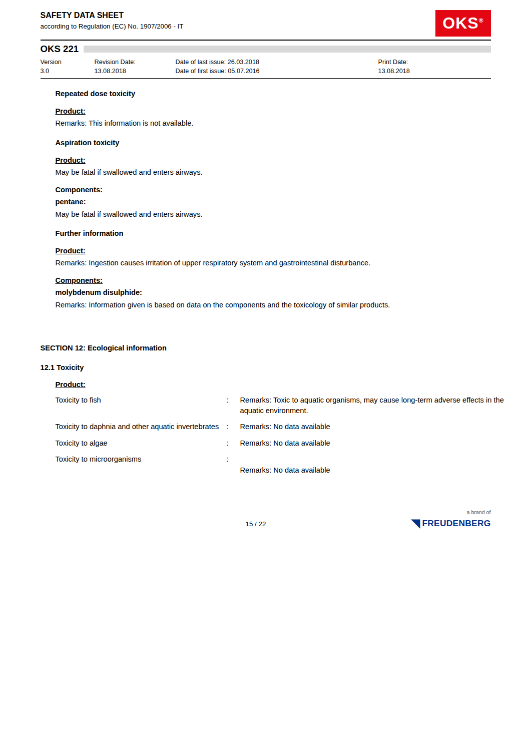SAFETY DATA SHEET
according to Regulation (EC) No. 1907/2006 - IT
OKS®
OKS 221
| Version 3.0 | Revision Date: 13.08.2018 | Date of last issue: 26.03.2018 Date of first issue: 05.07.2016 | Print Date: 13.08.2018 |
Repeated dose toxicity
Product:
Remarks: This information is not available.
Aspiration toxicity
Product:
May be fatal if swallowed and enters airways.
Components:
pentane:
May be fatal if swallowed and enters airways.
Further information
Product:
Remarks: Ingestion causes irritation of upper respiratory system and gastrointestinal disturbance.
Components:
molybdenum disulphide:
Remarks: Information given is based on data on the components and the toxicology of similar products.
SECTION 12: Ecological information
12.1 Toxicity
Product:
| Toxicity to fish | : | Remarks: Toxic to aquatic organisms, may cause long-term adverse effects in the aquatic environment. |
| Toxicity to daphnia and other aquatic invertebrates | : | Remarks: No data available |
| Toxicity to algae | : | Remarks: No data available |
| Toxicity to microorganisms | : | Remarks: No data available |
15 / 22
a brand of
◥ FREUDENBERG